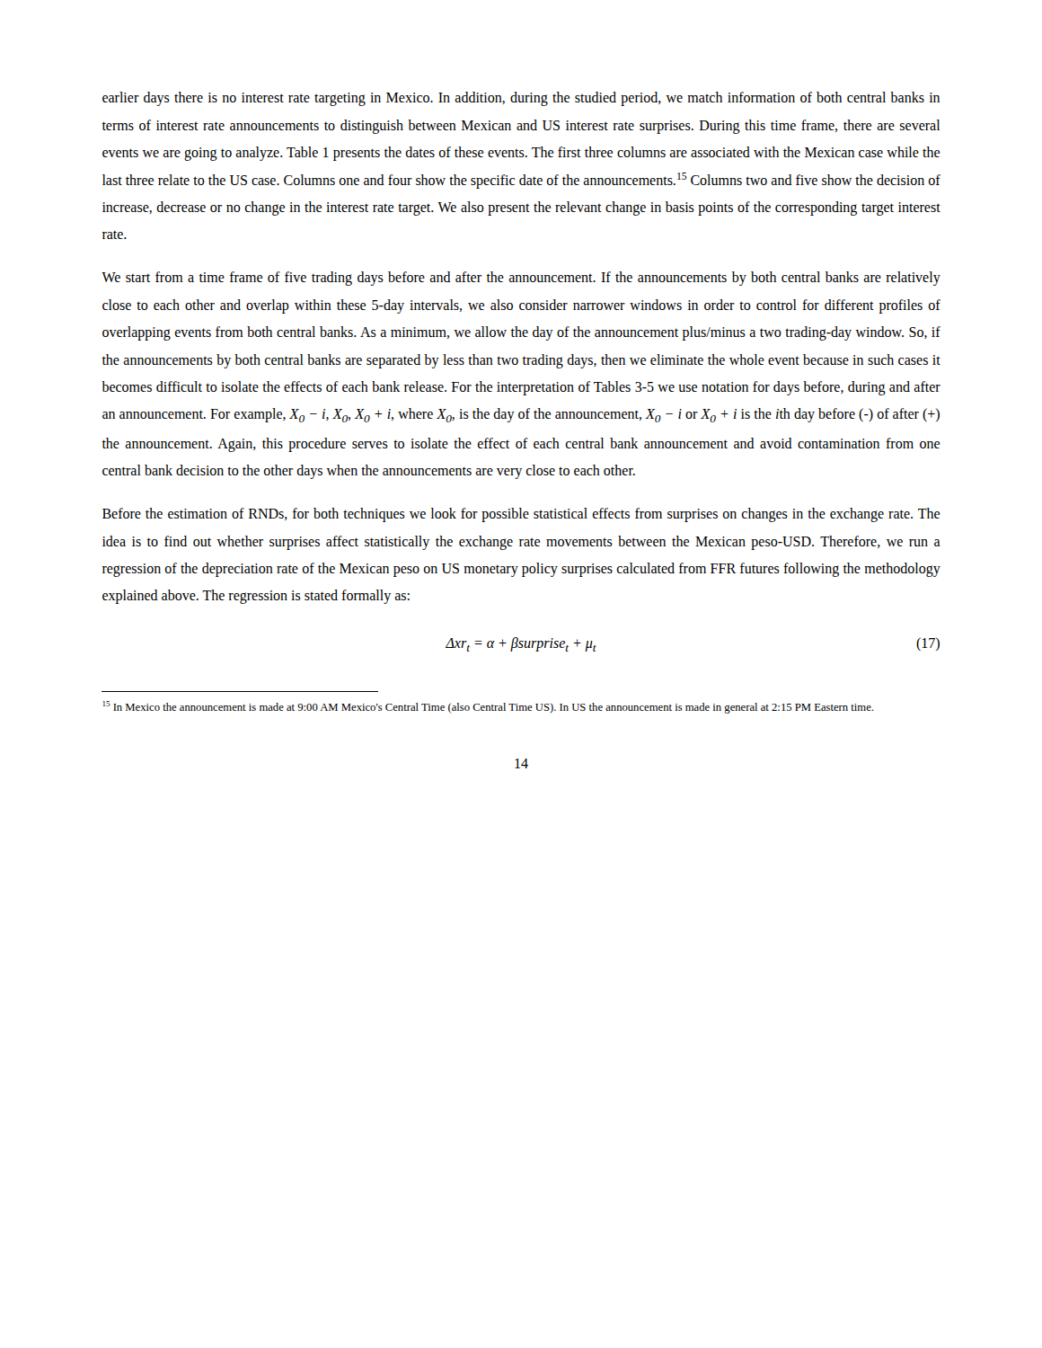earlier days there is no interest rate targeting in Mexico. In addition, during the studied period, we match information of both central banks in terms of interest rate announcements to distinguish between Mexican and US interest rate surprises. During this time frame, there are several events we are going to analyze. Table 1 presents the dates of these events. The first three columns are associated with the Mexican case while the last three relate to the US case. Columns one and four show the specific date of the announcements.15 Columns two and five show the decision of increase, decrease or no change in the interest rate target. We also present the relevant change in basis points of the corresponding target interest rate.
We start from a time frame of five trading days before and after the announcement. If the announcements by both central banks are relatively close to each other and overlap within these 5-day intervals, we also consider narrower windows in order to control for different profiles of overlapping events from both central banks. As a minimum, we allow the day of the announcement plus/minus a two trading-day window. So, if the announcements by both central banks are separated by less than two trading days, then we eliminate the whole event because in such cases it becomes difficult to isolate the effects of each bank release. For the interpretation of Tables 3-5 we use notation for days before, during and after an announcement. For example, X0 − i, X0, X0 + i, where X0, is the day of the announcement, X0 − i or X0 + i is the ith day before (-) of after (+) the announcement. Again, this procedure serves to isolate the effect of each central bank announcement and avoid contamination from one central bank decision to the other days when the announcements are very close to each other.
Before the estimation of RNDs, for both techniques we look for possible statistical effects from surprises on changes in the exchange rate. The idea is to find out whether surprises affect statistically the exchange rate movements between the Mexican peso-USD. Therefore, we run a regression of the depreciation rate of the Mexican peso on US monetary policy surprises calculated from FFR futures following the methodology explained above. The regression is stated formally as:
Δxrt = α + βsurpriset + μt (17)
15 In Mexico the announcement is made at 9:00 AM Mexico's Central Time (also Central Time US). In US the announcement is made in general at 2:15 PM Eastern time.
14